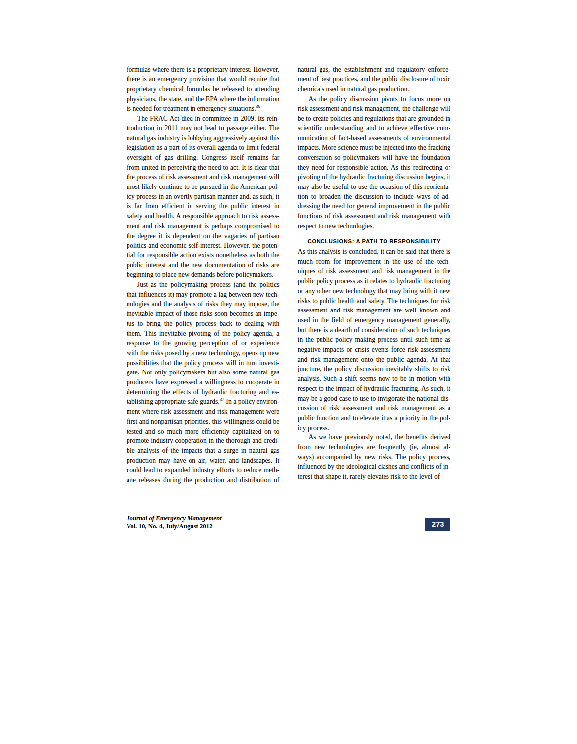formulas where there is a proprietary interest. However, there is an emergency provision that would require that proprietary chemical formulas be released to attending physicians, the state, and the EPA where the information is needed for treatment in emergency situations.36
The FRAC Act died in committee in 2009. Its reintroduction in 2011 may not lead to passage either. The natural gas industry is lobbying aggressively against this legislation as a part of its overall agenda to limit federal oversight of gas drilling. Congress itself remains far from united in perceiving the need to act. It is clear that the process of risk assessment and risk management will most likely continue to be pursued in the American policy process in an overtly partisan manner and, as such, it is far from efficient in serving the public interest in safety and health. A responsible approach to risk assessment and risk management is perhaps compromised to the degree it is dependent on the vagaries of partisan politics and economic self-interest. However, the potential for responsible action exists nonetheless as both the public interest and the new documentation of risks are beginning to place new demands before policymakers.
Just as the policymaking process (and the politics that influences it) may promote a lag between new technologies and the analysis of risks they may impose, the inevitable impact of those risks soon becomes an impetus to bring the policy process back to dealing with them. This inevitable pivoting of the policy agenda, a response to the growing perception of or experience with the risks posed by a new technology, opens up new possibilities that the policy process will in turn investigate. Not only policymakers but also some natural gas producers have expressed a willingness to cooperate in determining the effects of hydraulic fracturing and establishing appropriate safe guards.37 In a policy environment where risk assessment and risk management were first and nonpartisan priorities, this willingness could be tested and so much more efficiently capitalized on to promote industry cooperation in the thorough and credible analysis of the impacts that a surge in natural gas production may have on air, water, and landscapes. It could lead to expanded industry efforts to reduce methane releases during the production and distribution of natural gas, the establishment and regulatory enforcement of best practices, and the public disclosure of toxic chemicals used in natural gas production.
As the policy discussion pivots to focus more on risk assessment and risk management, the challenge will be to create policies and regulations that are grounded in scientific understanding and to achieve effective communication of fact-based assessments of environmental impacts. More science must be injected into the fracking conversation so policymakers will have the foundation they need for responsible action. As this redirecting or pivoting of the hydraulic fracturing discussion begins, it may also be useful to use the occasion of this reorientation to broaden the discussion to include ways of addressing the need for general improvement in the public functions of risk assessment and risk management with respect to new technologies.
Conclusions: A Path to Responsibility
As this analysis is concluded, it can be said that there is much room for improvement in the use of the techniques of risk assessment and risk management in the public policy process as it relates to hydraulic fracturing or any other new technology that may bring with it new risks to public health and safety. The techniques for risk assessment and risk management are well known and used in the field of emergency management generally, but there is a dearth of consideration of such techniques in the public policy making process until such time as negative impacts or crisis events force risk assessment and risk management onto the public agenda. At that juncture, the policy discussion inevitably shifts to risk analysis. Such a shift seems now to be in motion with respect to the impact of hydraulic fracturing. As such, it may be a good case to use to invigorate the national discussion of risk assessment and risk management as a public function and to elevate it as a priority in the policy process.
As we have previously noted, the benefits derived from new technologies are frequently (ie, almost always) accompanied by new risks. The policy process, influenced by the ideological clashes and conflicts of interest that shape it, rarely elevates risk to the level of
Journal of Emergency Management
Vol. 10, No. 4, July/August 2012
273